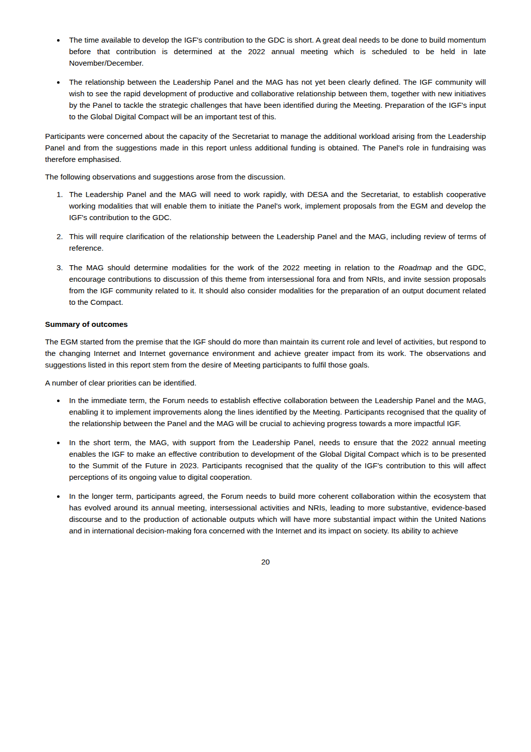The time available to develop the IGF's contribution to the GDC is short. A great deal needs to be done to build momentum before that contribution is determined at the 2022 annual meeting which is scheduled to be held in late November/December.
The relationship between the Leadership Panel and the MAG has not yet been clearly defined. The IGF community will wish to see the rapid development of productive and collaborative relationship between them, together with new initiatives by the Panel to tackle the strategic challenges that have been identified during the Meeting. Preparation of the IGF's input to the Global Digital Compact will be an important test of this.
Participants were concerned about the capacity of the Secretariat to manage the additional workload arising from the Leadership Panel and from the suggestions made in this report unless additional funding is obtained. The Panel's role in fundraising was therefore emphasised.
The following observations and suggestions arose from the discussion.
The Leadership Panel and the MAG will need to work rapidly, with DESA and the Secretariat, to establish cooperative working modalities that will enable them to initiate the Panel's work, implement proposals from the EGM and develop the IGF's contribution to the GDC.
This will require clarification of the relationship between the Leadership Panel and the MAG, including review of terms of reference.
The MAG should determine modalities for the work of the 2022 meeting in relation to the Roadmap and the GDC, encourage contributions to discussion of this theme from intersessional fora and from NRIs, and invite session proposals from the IGF community related to it. It should also consider modalities for the preparation of an output document related to the Compact.
Summary of outcomes
The EGM started from the premise that the IGF should do more than maintain its current role and level of activities, but respond to the changing Internet and Internet governance environment and achieve greater impact from its work. The observations and suggestions listed in this report stem from the desire of Meeting participants to fulfil those goals.
A number of clear priorities can be identified.
In the immediate term, the Forum needs to establish effective collaboration between the Leadership Panel and the MAG, enabling it to implement improvements along the lines identified by the Meeting. Participants recognised that the quality of the relationship between the Panel and the MAG will be crucial to achieving progress towards a more impactful IGF.
In the short term, the MAG, with support from the Leadership Panel, needs to ensure that the 2022 annual meeting enables the IGF to make an effective contribution to development of the Global Digital Compact which is to be presented to the Summit of the Future in 2023. Participants recognised that the quality of the IGF's contribution to this will affect perceptions of its ongoing value to digital cooperation.
In the longer term, participants agreed, the Forum needs to build more coherent collaboration within the ecosystem that has evolved around its annual meeting, intersessional activities and NRIs, leading to more substantive, evidence-based discourse and to the production of actionable outputs which will have more substantial impact within the United Nations and in international decision-making fora concerned with the Internet and its impact on society. Its ability to achieve
20